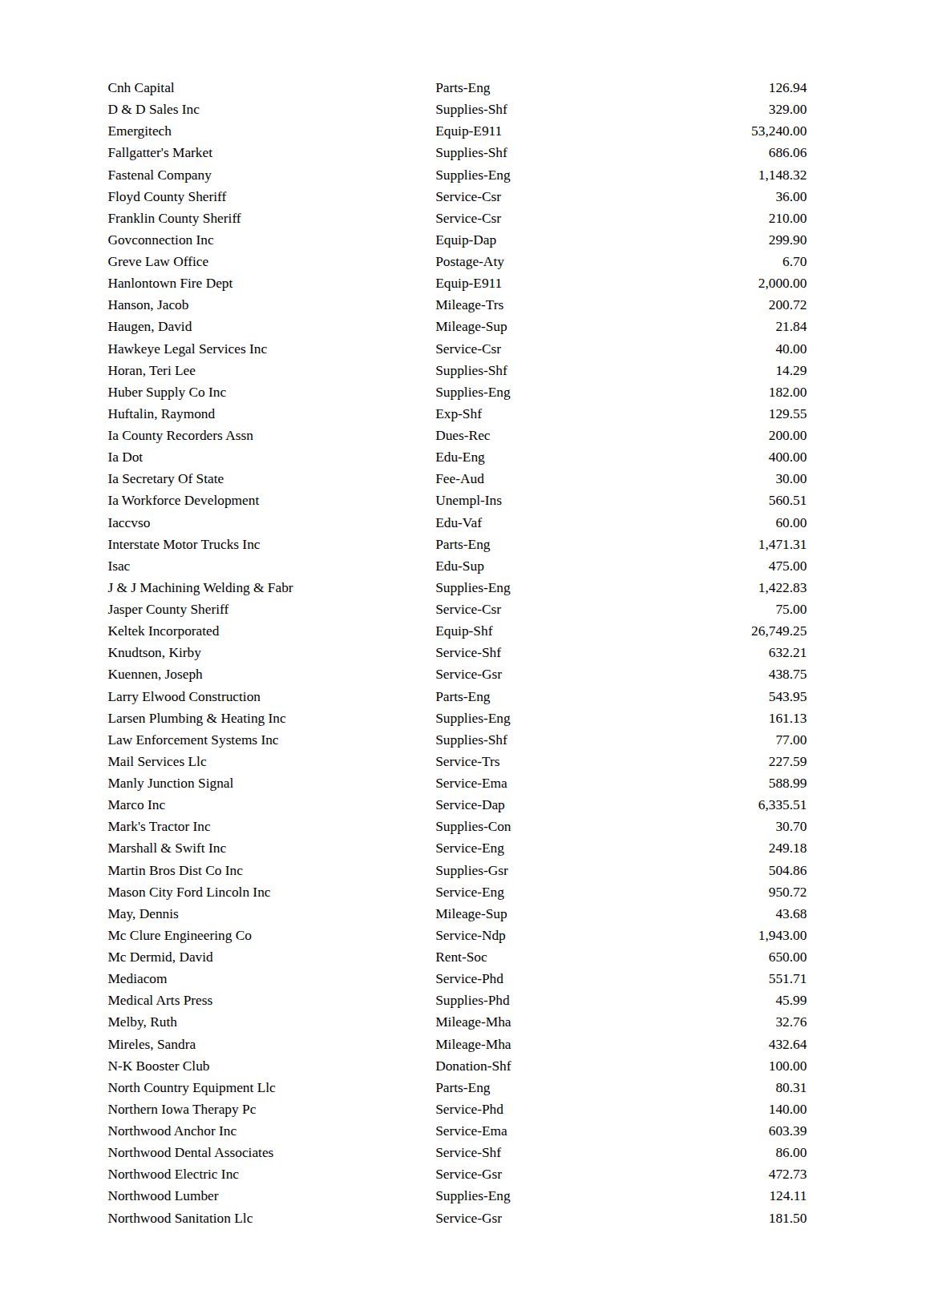| Cnh Capital | Parts-Eng | 126.94 |
| D & D Sales Inc | Supplies-Shf | 329.00 |
| Emergitech | Equip-E911 | 53,240.00 |
| Fallgatter's Market | Supplies-Shf | 686.06 |
| Fastenal Company | Supplies-Eng | 1,148.32 |
| Floyd County Sheriff | Service-Csr | 36.00 |
| Franklin County Sheriff | Service-Csr | 210.00 |
| Govconnection Inc | Equip-Dap | 299.90 |
| Greve Law Office | Postage-Aty | 6.70 |
| Hanlontown Fire Dept | Equip-E911 | 2,000.00 |
| Hanson, Jacob | Mileage-Trs | 200.72 |
| Haugen, David | Mileage-Sup | 21.84 |
| Hawkeye Legal Services Inc | Service-Csr | 40.00 |
| Horan, Teri Lee | Supplies-Shf | 14.29 |
| Huber Supply Co Inc | Supplies-Eng | 182.00 |
| Huftalin, Raymond | Exp-Shf | 129.55 |
| Ia County Recorders Assn | Dues-Rec | 200.00 |
| Ia Dot | Edu-Eng | 400.00 |
| Ia Secretary Of State | Fee-Aud | 30.00 |
| Ia Workforce Development | Unempl-Ins | 560.51 |
| Iaccvso | Edu-Vaf | 60.00 |
| Interstate Motor Trucks Inc | Parts-Eng | 1,471.31 |
| Isac | Edu-Sup | 475.00 |
| J & J Machining Welding & Fabr | Supplies-Eng | 1,422.83 |
| Jasper County Sheriff | Service-Csr | 75.00 |
| Keltek Incorporated | Equip-Shf | 26,749.25 |
| Knudtson, Kirby | Service-Shf | 632.21 |
| Kuennen, Joseph | Service-Gsr | 438.75 |
| Larry Elwood Construction | Parts-Eng | 543.95 |
| Larsen Plumbing & Heating Inc | Supplies-Eng | 161.13 |
| Law Enforcement Systems Inc | Supplies-Shf | 77.00 |
| Mail Services Llc | Service-Trs | 227.59 |
| Manly Junction Signal | Service-Ema | 588.99 |
| Marco Inc | Service-Dap | 6,335.51 |
| Mark's Tractor Inc | Supplies-Con | 30.70 |
| Marshall & Swift Inc | Service-Eng | 249.18 |
| Martin Bros Dist Co Inc | Supplies-Gsr | 504.86 |
| Mason City Ford Lincoln Inc | Service-Eng | 950.72 |
| May, Dennis | Mileage-Sup | 43.68 |
| Mc Clure Engineering Co | Service-Ndp | 1,943.00 |
| Mc Dermid, David | Rent-Soc | 650.00 |
| Mediacom | Service-Phd | 551.71 |
| Medical Arts Press | Supplies-Phd | 45.99 |
| Melby, Ruth | Mileage-Mha | 32.76 |
| Mireles, Sandra | Mileage-Mha | 432.64 |
| N-K Booster Club | Donation-Shf | 100.00 |
| North Country Equipment Llc | Parts-Eng | 80.31 |
| Northern Iowa Therapy Pc | Service-Phd | 140.00 |
| Northwood Anchor Inc | Service-Ema | 603.39 |
| Northwood Dental Associates | Service-Shf | 86.00 |
| Northwood Electric Inc | Service-Gsr | 472.73 |
| Northwood Lumber | Supplies-Eng | 124.11 |
| Northwood Sanitation Llc | Service-Gsr | 181.50 |